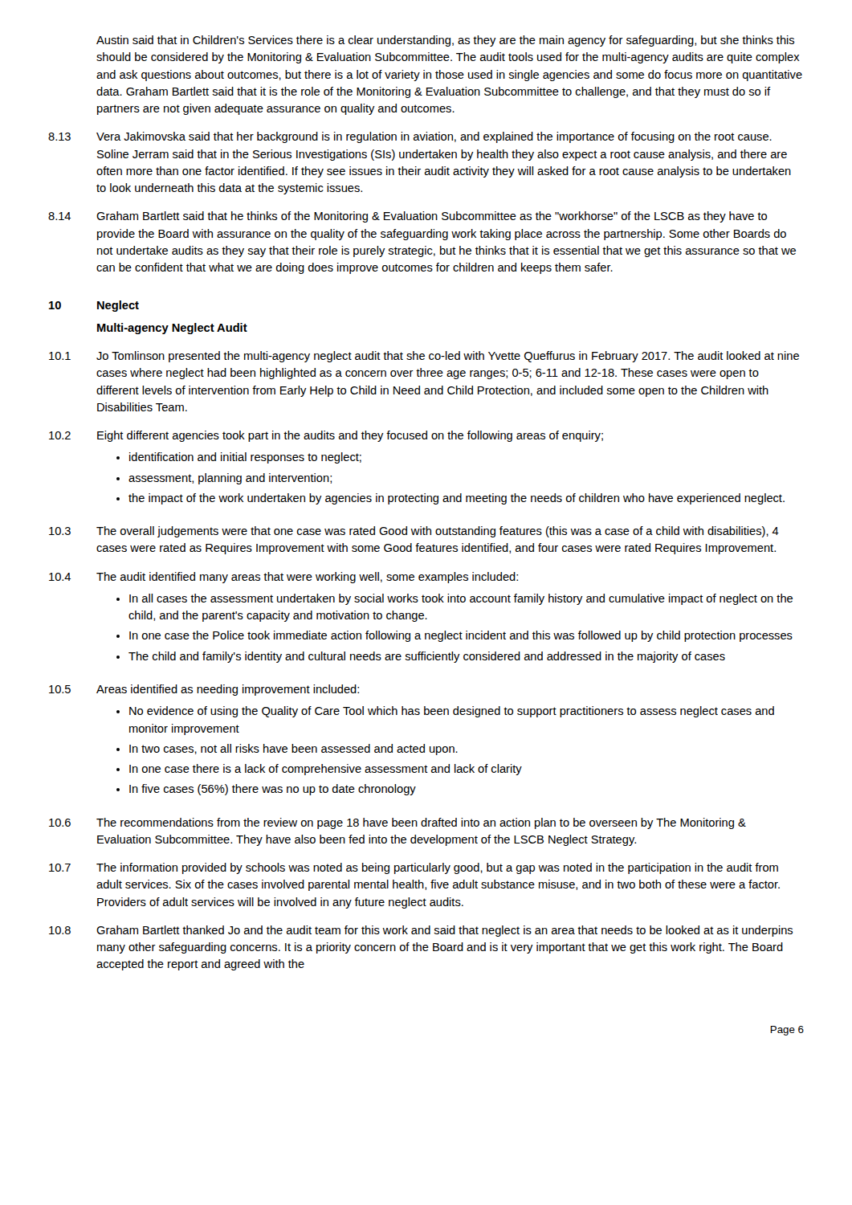Austin said that in Children's Services there is a clear understanding, as they are the main agency for safeguarding, but she thinks this should be considered by the Monitoring & Evaluation Subcommittee. The audit tools used for the multi-agency audits are quite complex and ask questions about outcomes, but there is a lot of variety in those used in single agencies and some do focus more on quantitative data. Graham Bartlett said that it is the role of the Monitoring & Evaluation Subcommittee to challenge, and that they must do so if partners are not given adequate assurance on quality and outcomes.
8.13
Vera Jakimovska said that her background is in regulation in aviation, and explained the importance of focusing on the root cause. Soline Jerram said that in the Serious Investigations (SIs) undertaken by health they also expect a root cause analysis, and there are often more than one factor identified. If they see issues in their audit activity they will asked for a root cause analysis to be undertaken to look underneath this data at the systemic issues.
8.14
Graham Bartlett said that he thinks of the Monitoring & Evaluation Subcommittee as the "workhorse" of the LSCB as they have to provide the Board with assurance on the quality of the safeguarding work taking place across the partnership. Some other Boards do not undertake audits as they say that their role is purely strategic, but he thinks that it is essential that we get this assurance so that we can be confident that what we are doing does improve outcomes for children and keeps them safer.
10 Neglect
Multi-agency Neglect Audit
10.1
Jo Tomlinson presented the multi-agency neglect audit that she co-led with Yvette Queffurus in February 2017. The audit looked at nine cases where neglect had been highlighted as a concern over three age ranges; 0-5; 6-11 and 12-18. These cases were open to different levels of intervention from Early Help to Child in Need and Child Protection, and included some open to the Children with Disabilities Team.
10.2
Eight different agencies took part in the audits and they focused on the following areas of enquiry;
identification and initial responses to neglect;
assessment, planning and intervention;
the impact of the work undertaken by agencies in protecting and meeting the needs of children who have experienced neglect.
10.3
The overall judgements were that one case was rated Good with outstanding features (this was a case of a child with disabilities), 4 cases were rated as Requires Improvement with some Good features identified, and four cases were rated Requires Improvement.
10.4
The audit identified many areas that were working well, some examples included:
In all cases the assessment undertaken by social works took into account family history and cumulative impact of neglect on the child, and the parent's capacity and motivation to change.
In one case the Police took immediate action following a neglect incident and this was followed up by child protection processes
The child and family's identity and cultural needs are sufficiently considered and addressed in the majority of cases
10.5
Areas identified as needing improvement included:
No evidence of using the Quality of Care Tool which has been designed to support practitioners to assess neglect cases and monitor improvement
In two cases, not all risks have been assessed and acted upon.
In one case there is a lack of comprehensive assessment and lack of clarity
In five cases (56%) there was no up to date chronology
10.6
The recommendations from the review on page 18 have been drafted into an action plan to be overseen by The Monitoring & Evaluation Subcommittee. They have also been fed into the development of the LSCB Neglect Strategy.
10.7
The information provided by schools was noted as being particularly good, but a gap was noted in the participation in the audit from adult services. Six of the cases involved parental mental health, five adult substance misuse, and in two both of these were a factor. Providers of adult services will be involved in any future neglect audits.
10.8
Graham Bartlett thanked Jo and the audit team for this work and said that neglect is an area that needs to be looked at as it underpins many other safeguarding concerns. It is a priority concern of the Board and is it very important that we get this work right. The Board accepted the report and agreed with the
Page 6